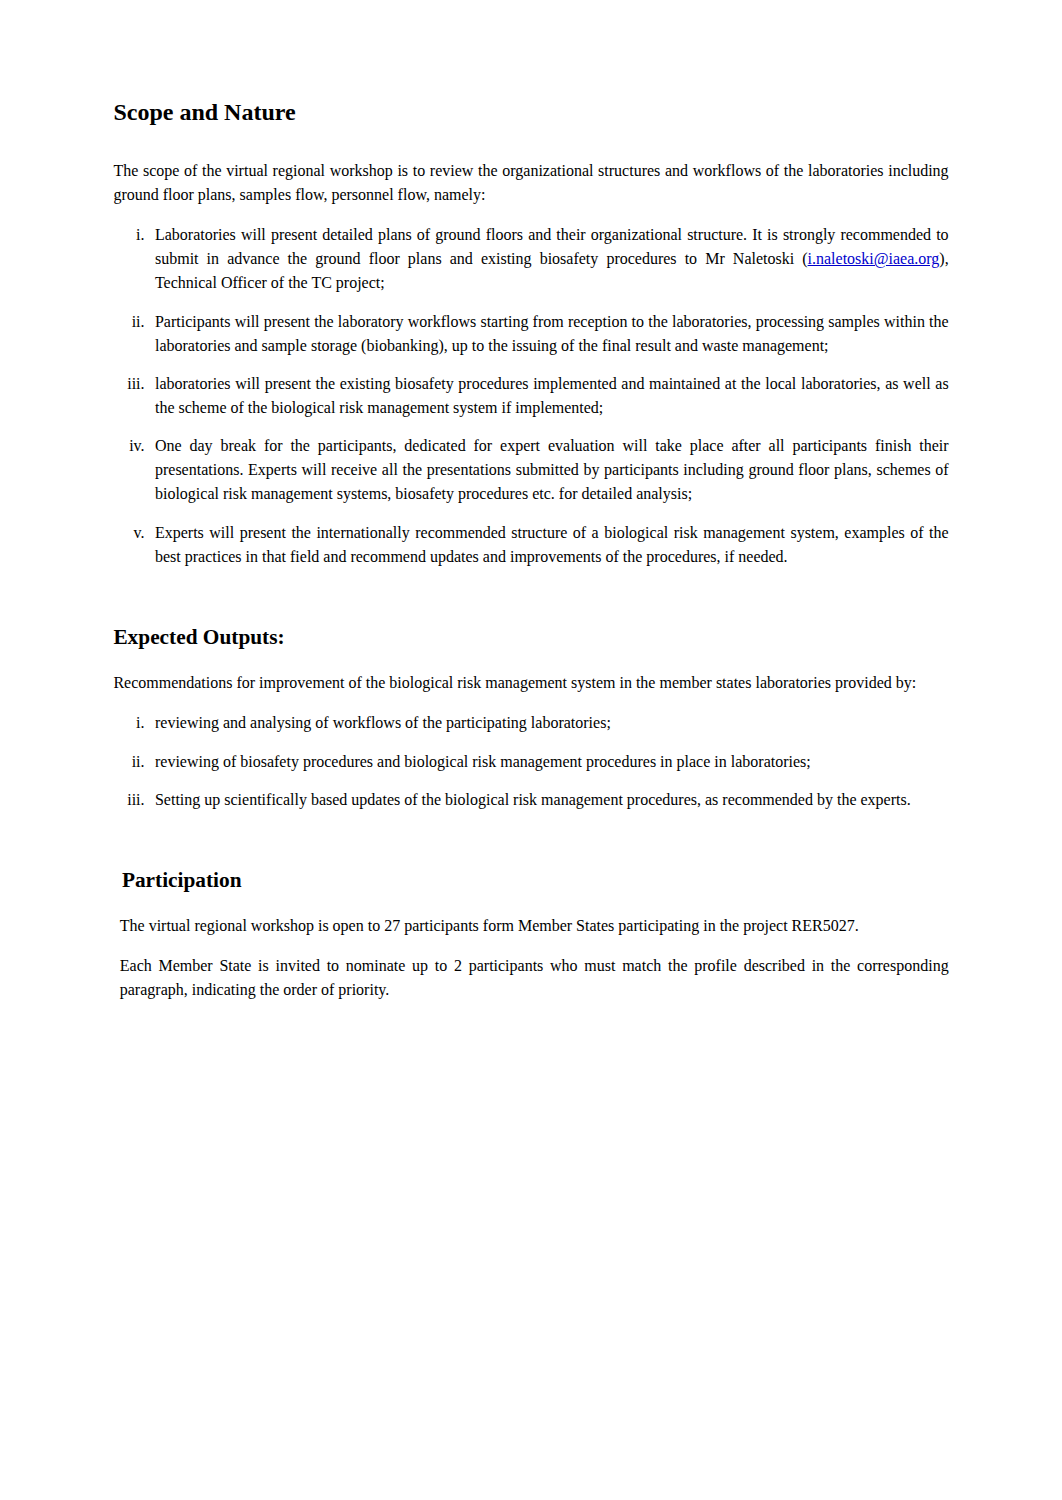Scope and Nature
The scope of the virtual regional workshop is to review the organizational structures and workflows of the laboratories including ground floor plans, samples flow, personnel flow, namely:
Laboratories will present detailed plans of ground floors and their organizational structure. It is strongly recommended to submit in advance the ground floor plans and existing biosafety procedures to Mr Naletoski (i.naletoski@iaea.org), Technical Officer of the TC project;
Participants will present the laboratory workflows starting from reception to the laboratories, processing samples within the laboratories and sample storage (biobanking), up to the issuing of the final result and waste management;
laboratories will present the existing biosafety procedures implemented and maintained at the local laboratories, as well as the scheme of the biological risk management system if implemented;
One day break for the participants, dedicated for expert evaluation will take place after all participants finish their presentations. Experts will receive all the presentations submitted by participants including ground floor plans, schemes of biological risk management systems, biosafety procedures etc. for detailed analysis;
Experts will present the internationally recommended structure of a biological risk management system, examples of the best practices in that field and recommend updates and improvements of the procedures, if needed.
Expected Outputs:
Recommendations for improvement of the biological risk management system in the member states laboratories provided by:
reviewing and analysing of workflows of the participating laboratories;
reviewing of biosafety procedures and biological risk management procedures in place in laboratories;
Setting up scientifically based updates of the biological risk management procedures, as recommended by the experts.
Participation
The virtual regional workshop is open to 27 participants form Member States participating in the project RER5027.
Each Member State is invited to nominate up to 2 participants who must match the profile described in the corresponding paragraph, indicating the order of priority.